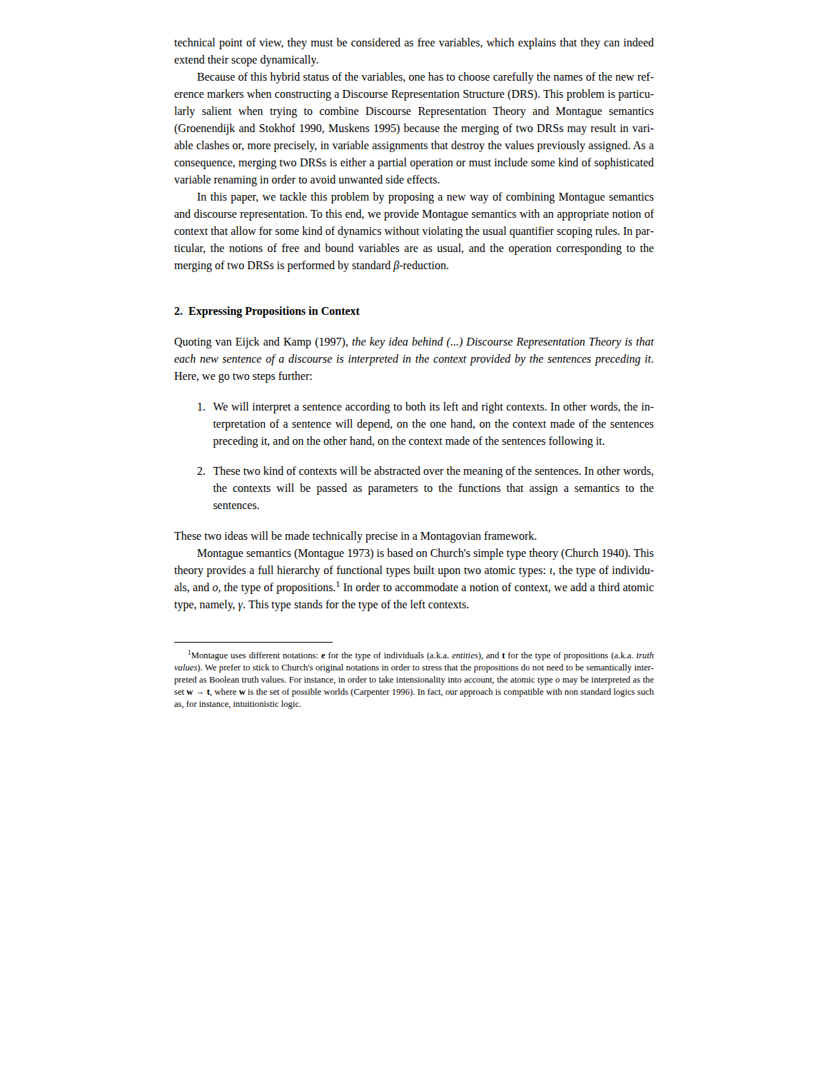technical point of view, they must be considered as free variables, which explains that they can indeed extend their scope dynamically.
Because of this hybrid status of the variables, one has to choose carefully the names of the new reference markers when constructing a Discourse Representation Structure (DRS). This problem is particularly salient when trying to combine Discourse Representation Theory and Montague semantics (Groenendijk and Stokhof 1990, Muskens 1995) because the merging of two DRSs may result in variable clashes or, more precisely, in variable assignments that destroy the values previously assigned. As a consequence, merging two DRSs is either a partial operation or must include some kind of sophisticated variable renaming in order to avoid unwanted side effects.
In this paper, we tackle this problem by proposing a new way of combining Montague semantics and discourse representation. To this end, we provide Montague semantics with an appropriate notion of context that allow for some kind of dynamics without violating the usual quantifier scoping rules. In particular, the notions of free and bound variables are as usual, and the operation corresponding to the merging of two DRSs is performed by standard β-reduction.
2. Expressing Propositions in Context
Quoting van Eijck and Kamp (1997), the key idea behind (...) Discourse Representation Theory is that each new sentence of a discourse is interpreted in the context provided by the sentences preceding it. Here, we go two steps further:
We will interpret a sentence according to both its left and right contexts. In other words, the interpretation of a sentence will depend, on the one hand, on the context made of the sentences preceding it, and on the other hand, on the context made of the sentences following it.
These two kind of contexts will be abstracted over the meaning of the sentences. In other words, the contexts will be passed as parameters to the functions that assign a semantics to the sentences.
These two ideas will be made technically precise in a Montagovian framework.
Montague semantics (Montague 1973) is based on Church's simple type theory (Church 1940). This theory provides a full hierarchy of functional types built upon two atomic types: ι, the type of individuals, and o, the type of propositions.1 In order to accommodate a notion of context, we add a third atomic type, namely, γ. This type stands for the type of the left contexts.
1Montague uses different notations: e for the type of individuals (a.k.a. entities), and t for the type of propositions (a.k.a. truth values). We prefer to stick to Church's original notations in order to stress that the propositions do not need to be semantically interpreted as Boolean truth values. For instance, in order to take intensionality into account, the atomic type o may be interpreted as the set w → t, where w is the set of possible worlds (Carpenter 1996). In fact, our approach is compatible with non standard logics such as, for instance, intuitionistic logic.